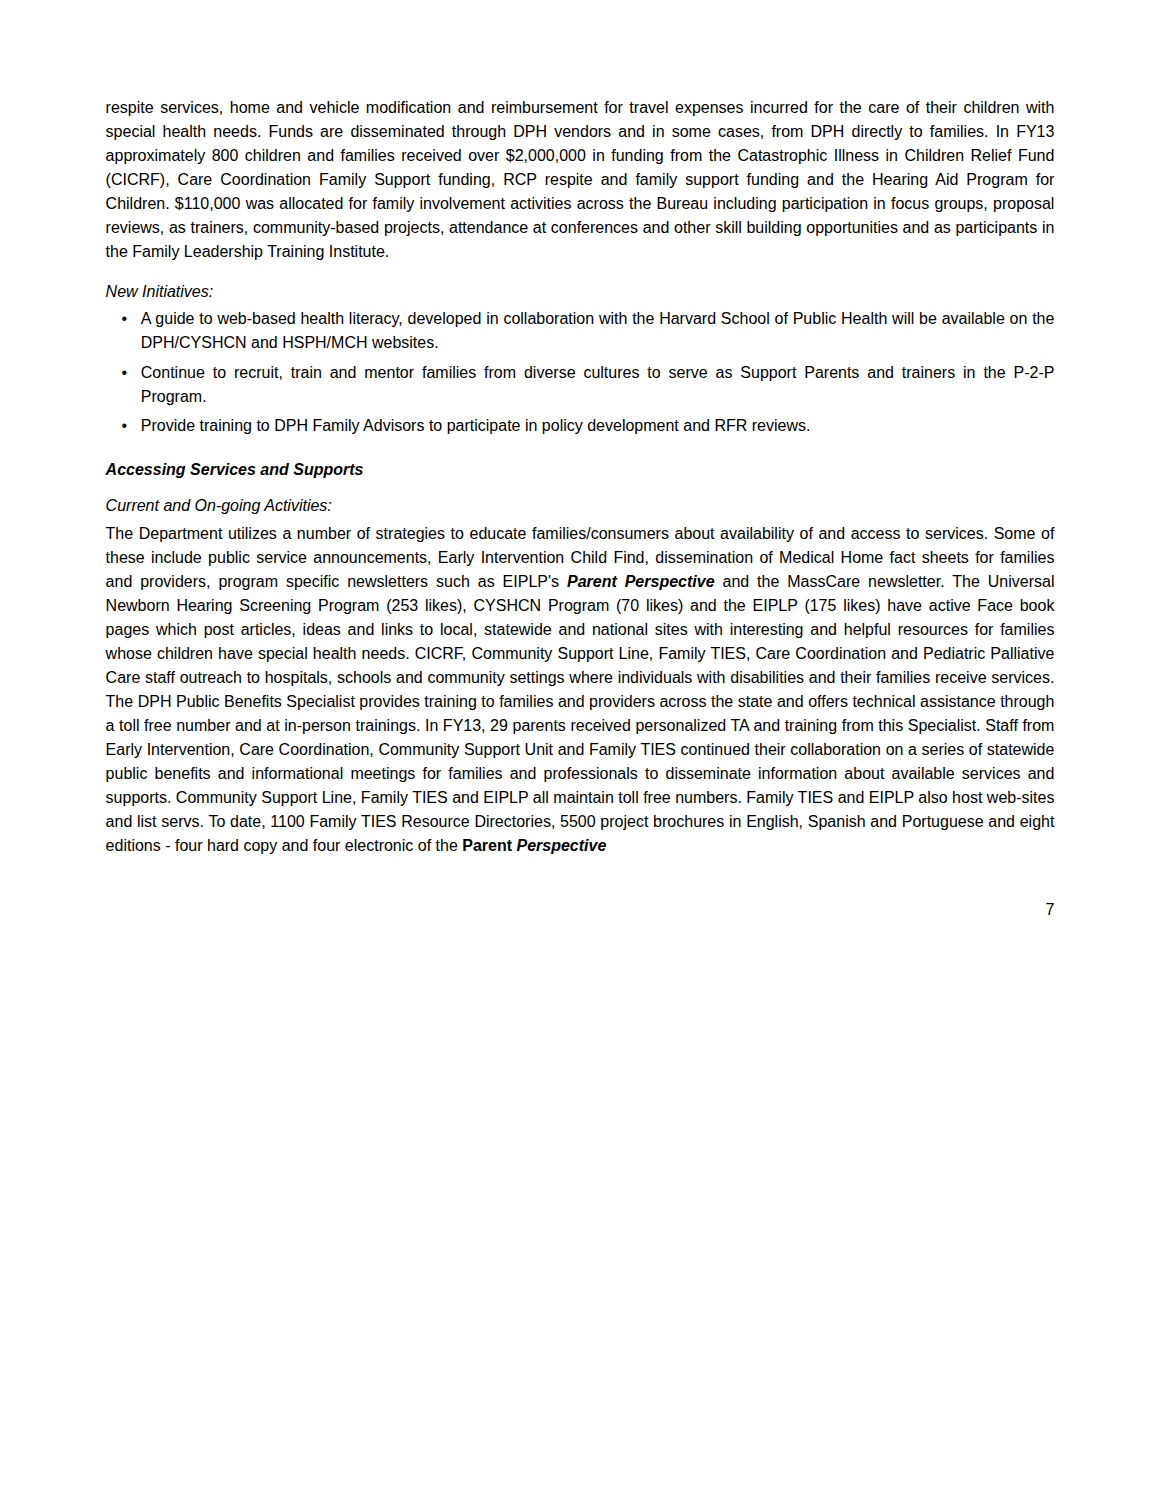respite services, home and vehicle modification and reimbursement for travel expenses incurred for the care of their children with special health needs. Funds are disseminated through DPH vendors and in some cases, from DPH directly to families. In FY13 approximately 800 children and families received over $2,000,000 in funding from the Catastrophic Illness in Children Relief Fund (CICRF), Care Coordination Family Support funding, RCP respite and family support funding and the Hearing Aid Program for Children. $110,000 was allocated for family involvement activities across the Bureau including participation in focus groups, proposal reviews, as trainers, community-based projects, attendance at conferences and other skill building opportunities and as participants in the Family Leadership Training Institute.
New Initiatives:
A guide to web-based health literacy, developed in collaboration with the Harvard School of Public Health will be available on the DPH/CYSHCN and HSPH/MCH websites.
Continue to recruit, train and mentor families from diverse cultures to serve as Support Parents and trainers in the P-2-P Program.
Provide training to DPH Family Advisors to participate in policy development and RFR reviews.
Accessing Services and Supports
Current and On-going Activities:
The Department utilizes a number of strategies to educate families/consumers about availability of and access to services. Some of these include public service announcements, Early Intervention Child Find, dissemination of Medical Home fact sheets for families and providers, program specific newsletters such as EIPLP's Parent Perspective and the MassCare newsletter. The Universal Newborn Hearing Screening Program (253 likes), CYSHCN Program (70 likes) and the EIPLP (175 likes) have active Face book pages which post articles, ideas and links to local, statewide and national sites with interesting and helpful resources for families whose children have special health needs. CICRF, Community Support Line, Family TIES, Care Coordination and Pediatric Palliative Care staff outreach to hospitals, schools and community settings where individuals with disabilities and their families receive services. The DPH Public Benefits Specialist provides training to families and providers across the state and offers technical assistance through a toll free number and at in-person trainings. In FY13, 29 parents received personalized TA and training from this Specialist. Staff from Early Intervention, Care Coordination, Community Support Unit and Family TIES continued their collaboration on a series of statewide public benefits and informational meetings for families and professionals to disseminate information about available services and supports. Community Support Line, Family TIES and EIPLP all maintain toll free numbers. Family TIES and EIPLP also host web-sites and list servs. To date, 1100 Family TIES Resource Directories, 5500 project brochures in English, Spanish and Portuguese and eight editions - four hard copy and four electronic of the Parent Perspective
7